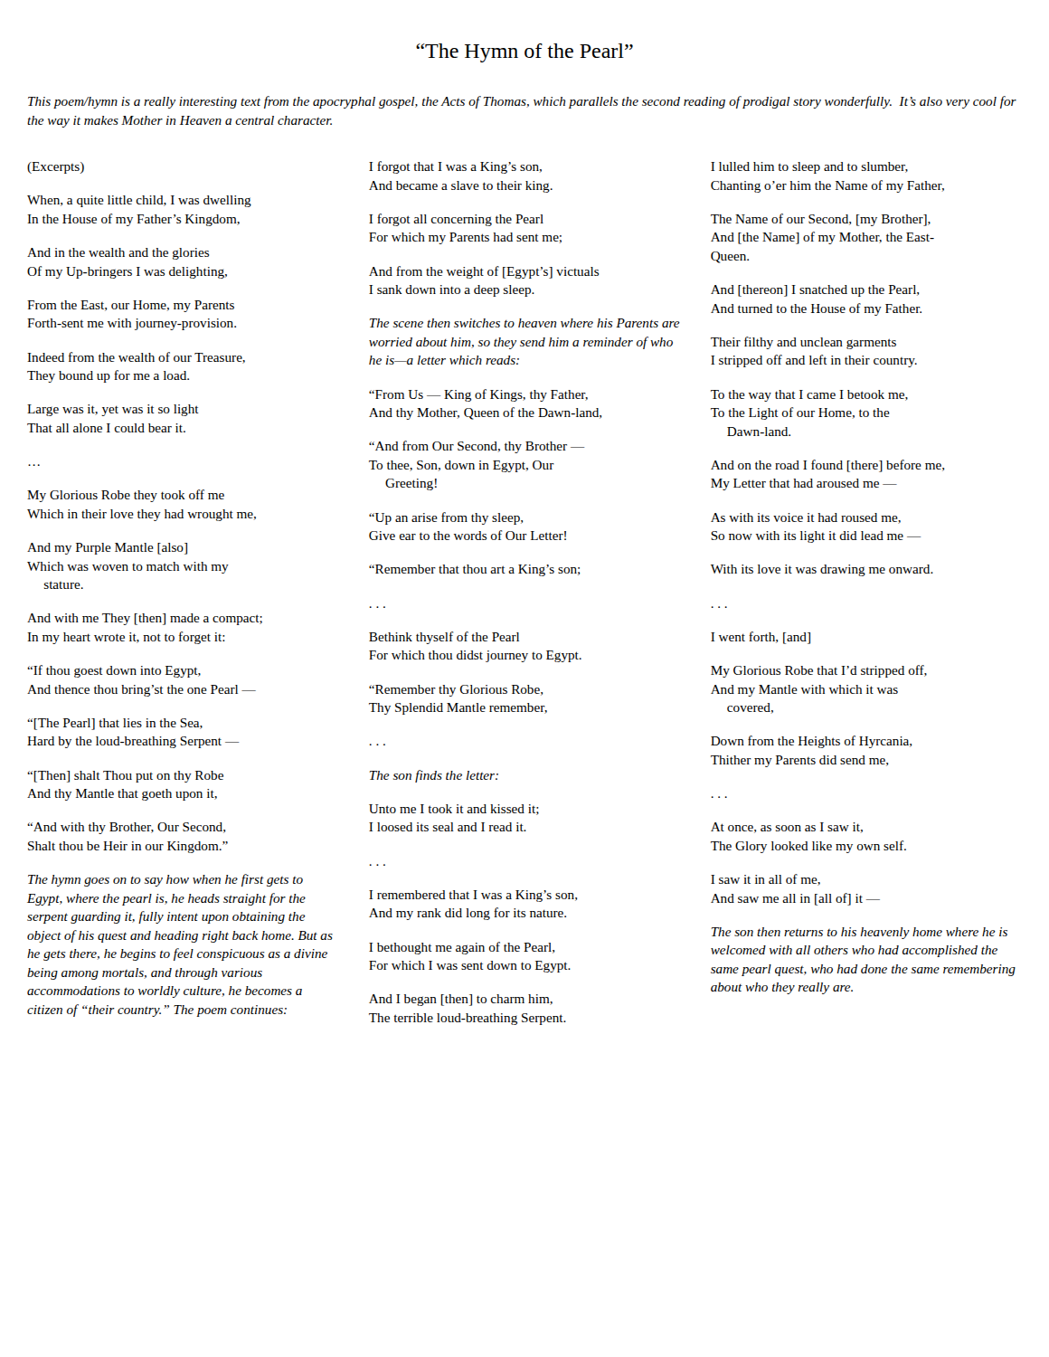“The Hymn of the Pearl”
This poem/hymn is a really interesting text from the apocryphal gospel, the Acts of Thomas, which parallels the second reading of prodigal story wonderfully. It’s also very cool for the way it makes Mother in Heaven a central character.
(Excerpts)
When, a quite little child, I was dwelling In the House of my Father’s Kingdom,
And in the wealth and the glories Of my Up-bringers I was delighting,
From the East, our Home, my Parents Forth-sent me with journey-provision.
Indeed from the wealth of our Treasure, They bound up for me a load.
Large was it, yet was it so light That all alone I could bear it.
…
My Glorious Robe they took off me Which in their love they had wrought me,
And my Purple Mantle [also] Which was woven to match with my stature.
And with me They [then] made a compact; In my heart wrote it, not to forget it:
“If thou goest down into Egypt, And thence thou bring’st the one Pearl —
“[The Pearl] that lies in the Sea, Hard by the loud-breathing Serpent —
“[Then] shalt Thou put on thy Robe And thy Mantle that goeth upon it,
“And with thy Brother, Our Second, Shalt thou be Heir in our Kingdom.”
The hymn goes on to say how when he first gets to Egypt, where the pearl is, he heads straight for the serpent guarding it, fully intent upon obtaining the object of his quest and heading right back home. But as he gets there, he begins to feel conspicuous as a divine being among mortals, and through various accommodations to worldly culture, he becomes a citizen of “their country.” The poem continues:
I forgot that I was a King’s son, And became a slave to their king.
I forgot all concerning the Pearl For which my Parents had sent me;
And from the weight of [Egypt’s] victuals I sank down into a deep sleep.
The scene then switches to heaven where his Parents are worried about him, so they send him a reminder of who he is—a letter which reads:
“From Us — King of Kings, thy Father, And thy Mother, Queen of the Dawn-land,
“And from Our Second, thy Brother — To thee, Son, down in Egypt, Our Greeting!
“Up an arise from thy sleep, Give ear to the words of Our Letter!
“Remember that thou art a King’s son;
. . .
Bethink thyself of the Pearl For which thou didst journey to Egypt.
“Remember thy Glorious Robe, Thy Splendid Mantle remember,
. . .
The son finds the letter:
Unto me I took it and kissed it; I loosed its seal and I read it.
. . .
I remembered that I was a King’s son, And my rank did long for its nature.
I bethought me again of the Pearl, For which I was sent down to Egypt.
And I began [then] to charm him, The terrible loud-breathing Serpent.
I lulled him to sleep and to slumber, Chanting o’er him the Name of my Father,
The Name of our Second, [my Brother], And [the Name] of my Mother, the East- Queen.
And [thereon] I snatched up the Pearl, And turned to the House of my Father.
Their filthy and unclean garments I stripped off and left in their country.
To the way that I came I betook me, To the Light of our Home, to the Dawn-land.
And on the road I found [there] before me, My Letter that had aroused me —
As with its voice it had roused me, So now with its light it did lead me —
With its love it was drawing me onward.
. . .
I went forth, [and]
My Glorious Robe that I’d stripped off, And my Mantle with which it was covered,
Down from the Heights of Hyrcania, Thither my Parents did send me,
. . .
At once, as soon as I saw it, The Glory looked like my own self.
I saw it in all of me, And saw me all in [all of] it —
The son then returns to his heavenly home where he is welcomed with all others who had accomplished the same pearl quest, who had done the same remembering about who they really are.